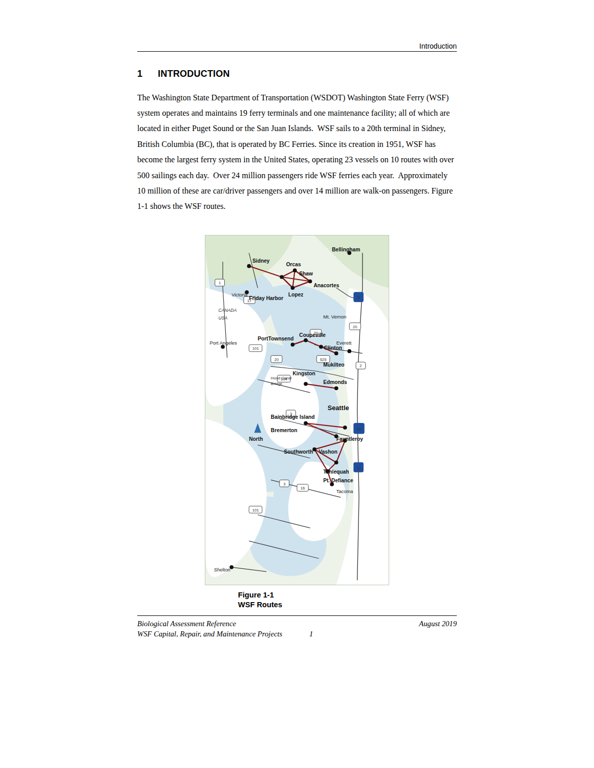Introduction
1 INTRODUCTION
The Washington State Department of Transportation (WSDOT) Washington State Ferry (WSF) system operates and maintains 19 ferry terminals and one maintenance facility; all of which are located in either Puget Sound or the San Juan Islands. WSF sails to a 20th terminal in Sidney, British Columbia (BC), that is operated by BC Ferries. Since its creation in 1951, WSF has become the largest ferry system in the United States, operating 23 vessels on 10 routes with over 500 sailings each day. Over 24 million passengers ride WSF ferries each year. Approximately 10 million of these are car/driver passengers and over 14 million are walk-on passengers. Figure 1-1 shows the WSF routes.
1 17 5 20 20 101 20 525 2 104 3 90 5 3 16 101 Sidney Orcas Shaw Lopez Anacortes Friday Harbor Victoria Bellingham CANADA USA Mt. Vernon PortTownsend Coupeville Port Angeles Clinton Everett Mukilteo Kingston Hood Canal Bridge Edmonds Seattle Bainbridge Island Bremerton Fauntleroy Southworth Vashon Tahlequah Pt. Defiance Tacoma Shelton North
Figure 1-1
WSF Routes
Biological Assessment Reference WSF Capital, Repair, and Maintenance Projects1
August 2019